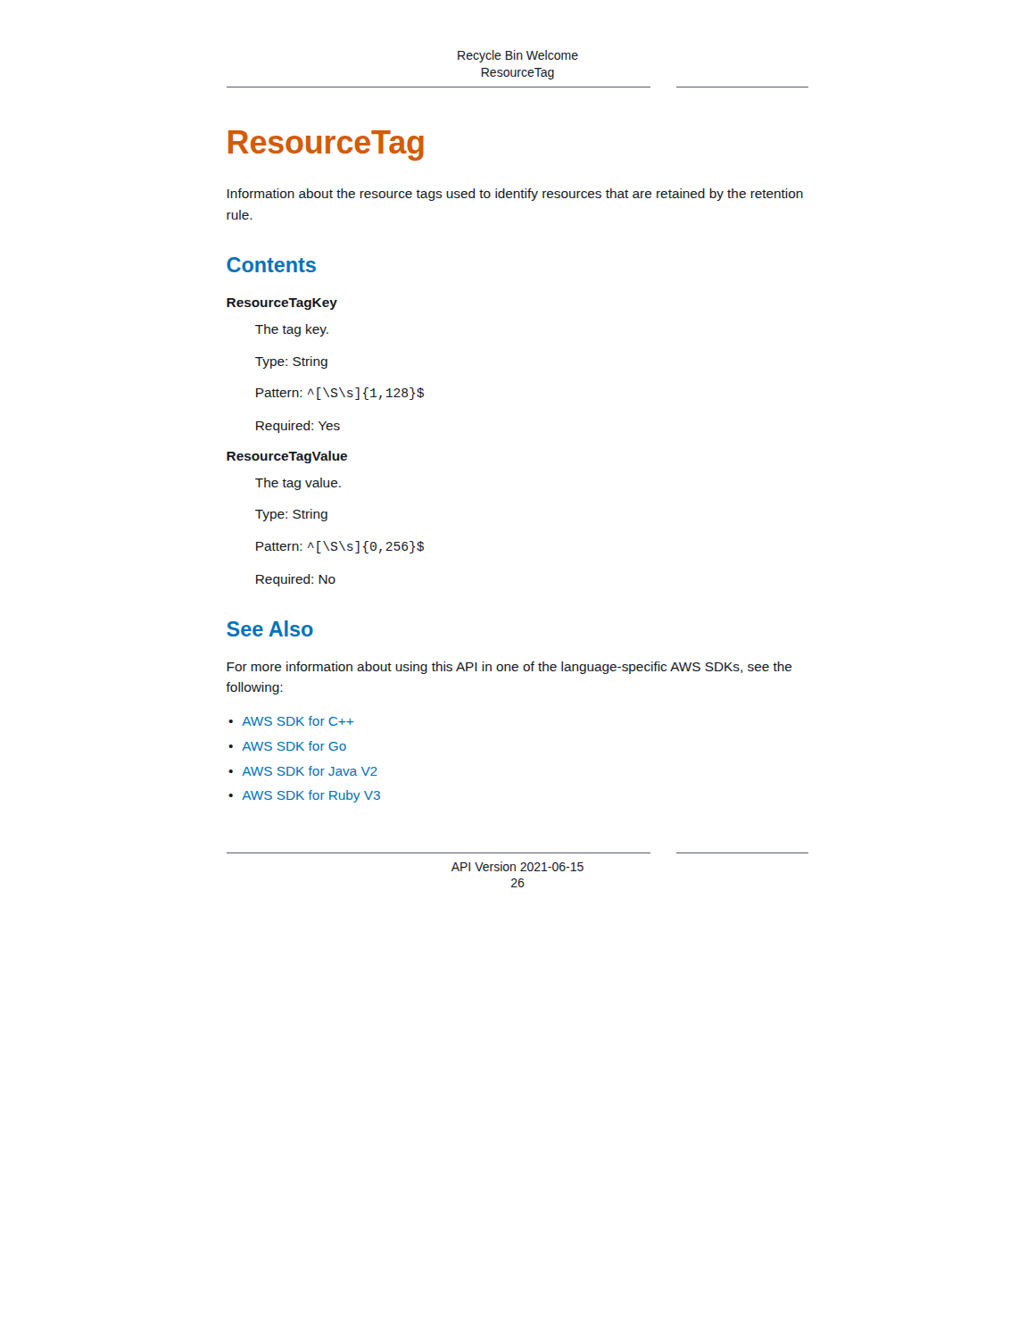Recycle Bin Welcome ResourceTag
ResourceTag
Information about the resource tags used to identify resources that are retained by the retention rule.
Contents
ResourceTagKey
The tag key.
Type: String
Pattern: ^[\S\s]{1,128}$
Required: Yes
ResourceTagValue
The tag value.
Type: String
Pattern: ^[\S\s]{0,256}$
Required: No
See Also
For more information about using this API in one of the language-specific AWS SDKs, see the following:
AWS SDK for C++
AWS SDK for Go
AWS SDK for Java V2
AWS SDK for Ruby V3
API Version 2021-06-15 26